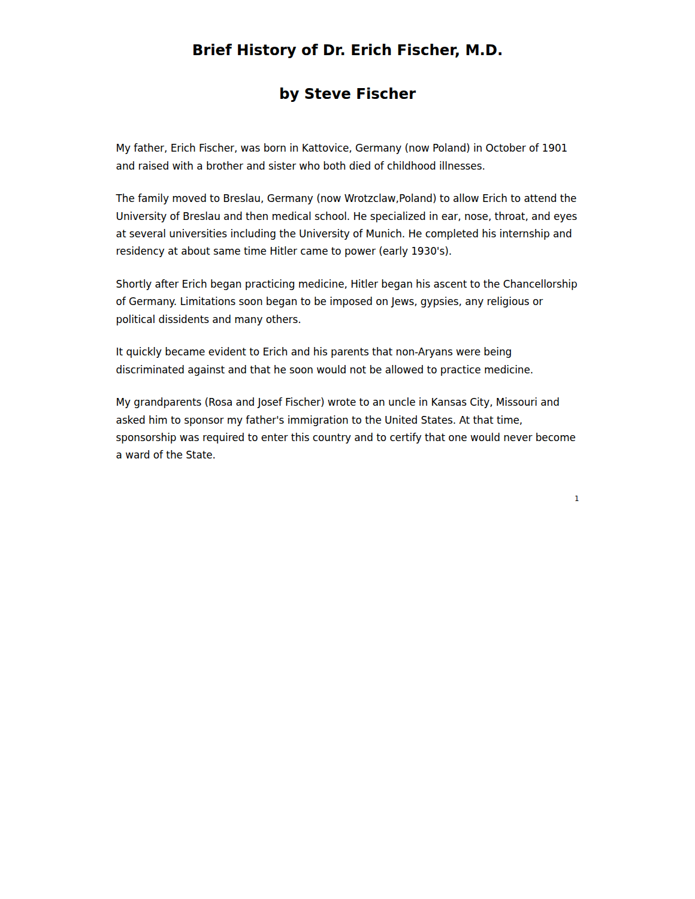Brief History of Dr. Erich Fischer, M.D.
by Steve Fischer
My father, Erich Fischer, was born in Kattovice, Germany (now Poland) in October of 1901 and raised with a brother and sister who both died of childhood illnesses.
The family moved to Breslau, Germany (now Wrotzclaw,Poland) to allow Erich to attend the University of Breslau and then medical school. He specialized in ear, nose, throat, and eyes at several universities including the University of Munich. He completed his internship and residency at about same time Hitler came to power (early 1930's).
Shortly after Erich began practicing medicine, Hitler began his ascent to the Chancellorship of Germany. Limitations soon began to be imposed on Jews, gypsies, any religious or political dissidents and many others.
It quickly became evident to Erich and his parents that non-Aryans were being discriminated against and that he soon would not be allowed to practice medicine.
My grandparents (Rosa and Josef Fischer) wrote to an uncle in Kansas City, Missouri and asked him to sponsor my father's immigration to the United States. At that time, sponsorship was required to enter this country and to certify that one would never become a ward of the State.
1